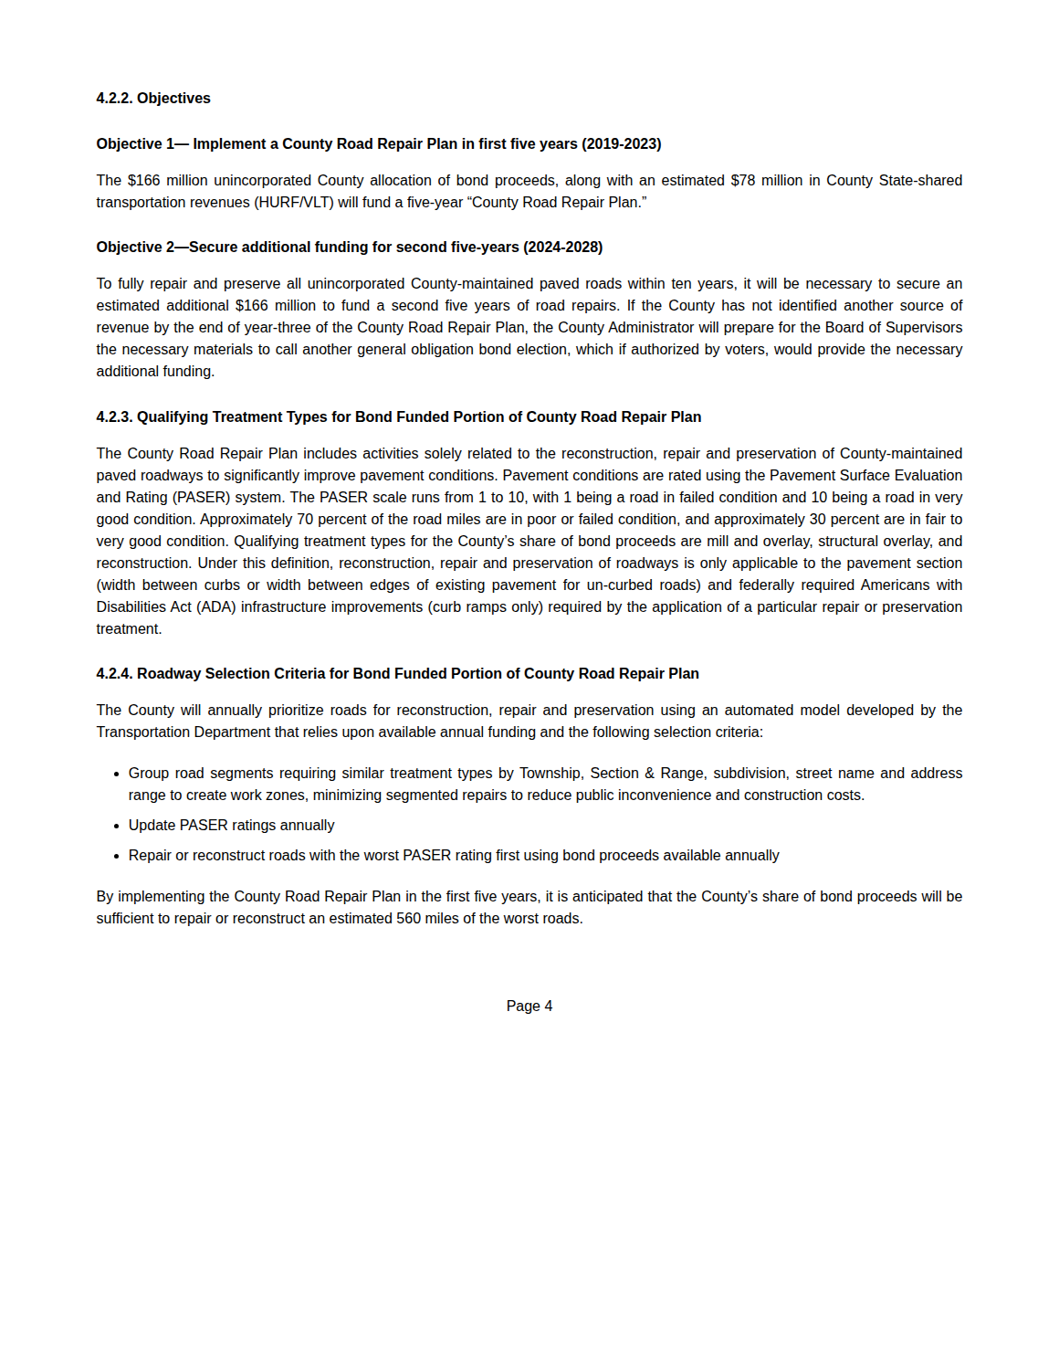4.2.2. Objectives
Objective 1— Implement a County Road Repair Plan in first five years (2019-2023)
The $166 million unincorporated County allocation of bond proceeds, along with an estimated $78 million in County State-shared transportation revenues (HURF/VLT) will fund a five-year “County Road Repair Plan.”
Objective 2—Secure additional funding for second five-years (2024-2028)
To fully repair and preserve all unincorporated County-maintained paved roads within ten years, it will be necessary to secure an estimated additional $166 million to fund a second five years of road repairs. If the County has not identified another source of revenue by the end of year-three of the County Road Repair Plan, the County Administrator will prepare for the Board of Supervisors the necessary materials to call another general obligation bond election, which if authorized by voters, would provide the necessary additional funding.
4.2.3. Qualifying Treatment Types for Bond Funded Portion of County Road Repair Plan
The County Road Repair Plan includes activities solely related to the reconstruction, repair and preservation of County-maintained paved roadways to significantly improve pavement conditions. Pavement conditions are rated using the Pavement Surface Evaluation and Rating (PASER) system. The PASER scale runs from 1 to 10, with 1 being a road in failed condition and 10 being a road in very good condition. Approximately 70 percent of the road miles are in poor or failed condition, and approximately 30 percent are in fair to very good condition. Qualifying treatment types for the County’s share of bond proceeds are mill and overlay, structural overlay, and reconstruction. Under this definition, reconstruction, repair and preservation of roadways is only applicable to the pavement section (width between curbs or width between edges of existing pavement for un-curbed roads) and federally required Americans with Disabilities Act (ADA) infrastructure improvements (curb ramps only) required by the application of a particular repair or preservation treatment.
4.2.4. Roadway Selection Criteria for Bond Funded Portion of County Road Repair Plan
The County will annually prioritize roads for reconstruction, repair and preservation using an automated model developed by the Transportation Department that relies upon available annual funding and the following selection criteria:
Group road segments requiring similar treatment types by Township, Section & Range, subdivision, street name and address range to create work zones, minimizing segmented repairs to reduce public inconvenience and construction costs.
Update PASER ratings annually
Repair or reconstruct roads with the worst PASER rating first using bond proceeds available annually
By implementing the County Road Repair Plan in the first five years, it is anticipated that the County’s share of bond proceeds will be sufficient to repair or reconstruct an estimated 560 miles of the worst roads.
Page 4